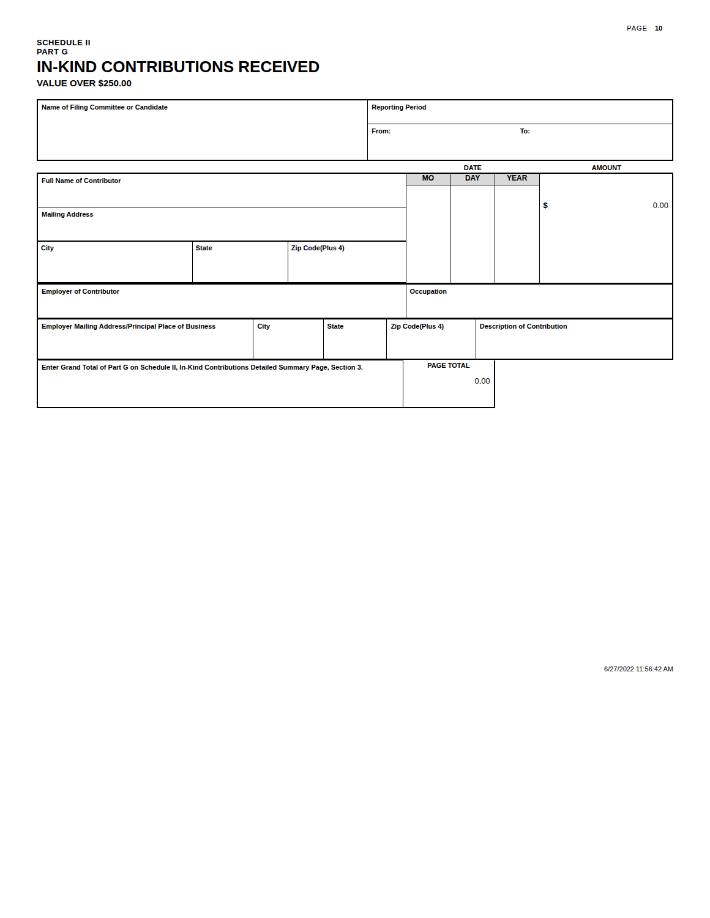PAGE 10
SCHEDULE II
PART G
IN-KIND CONTRIBUTIONS RECEIVED
VALUE OVER $250.00
| Name of Filing Committee or Candidate | Reporting Period |
| / From: / To: / |
| | DATE | AMOUNT |
| / Full Name of Contributor / / Mailing Address / / / City / State / Zip Code(Plus 4) / / | MO | DAY | YEAR | $ 0.00 |
| Employer of Contributor | Occupation |
| Employer Mailing Address/Principal Place of Business | City | State | Zip Code(Plus 4) | Description of Contribution |
| Enter Grand Total of Part G on Schedule II, In-Kind Contributions Detailed Summary Page, Section 3. | / PAGE TOTAL / / 0.00 / |
6/27/2022 11:56:42 AM